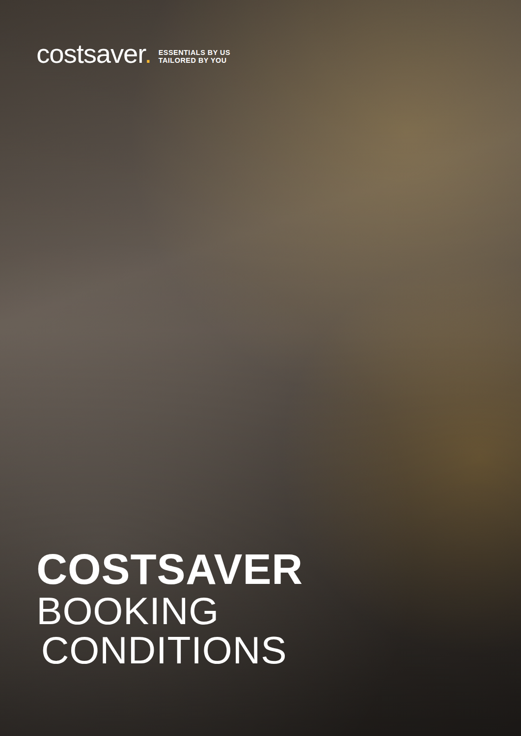costsaver.
Essentials by us
Tailored by you
Costsaver Booking Conditions